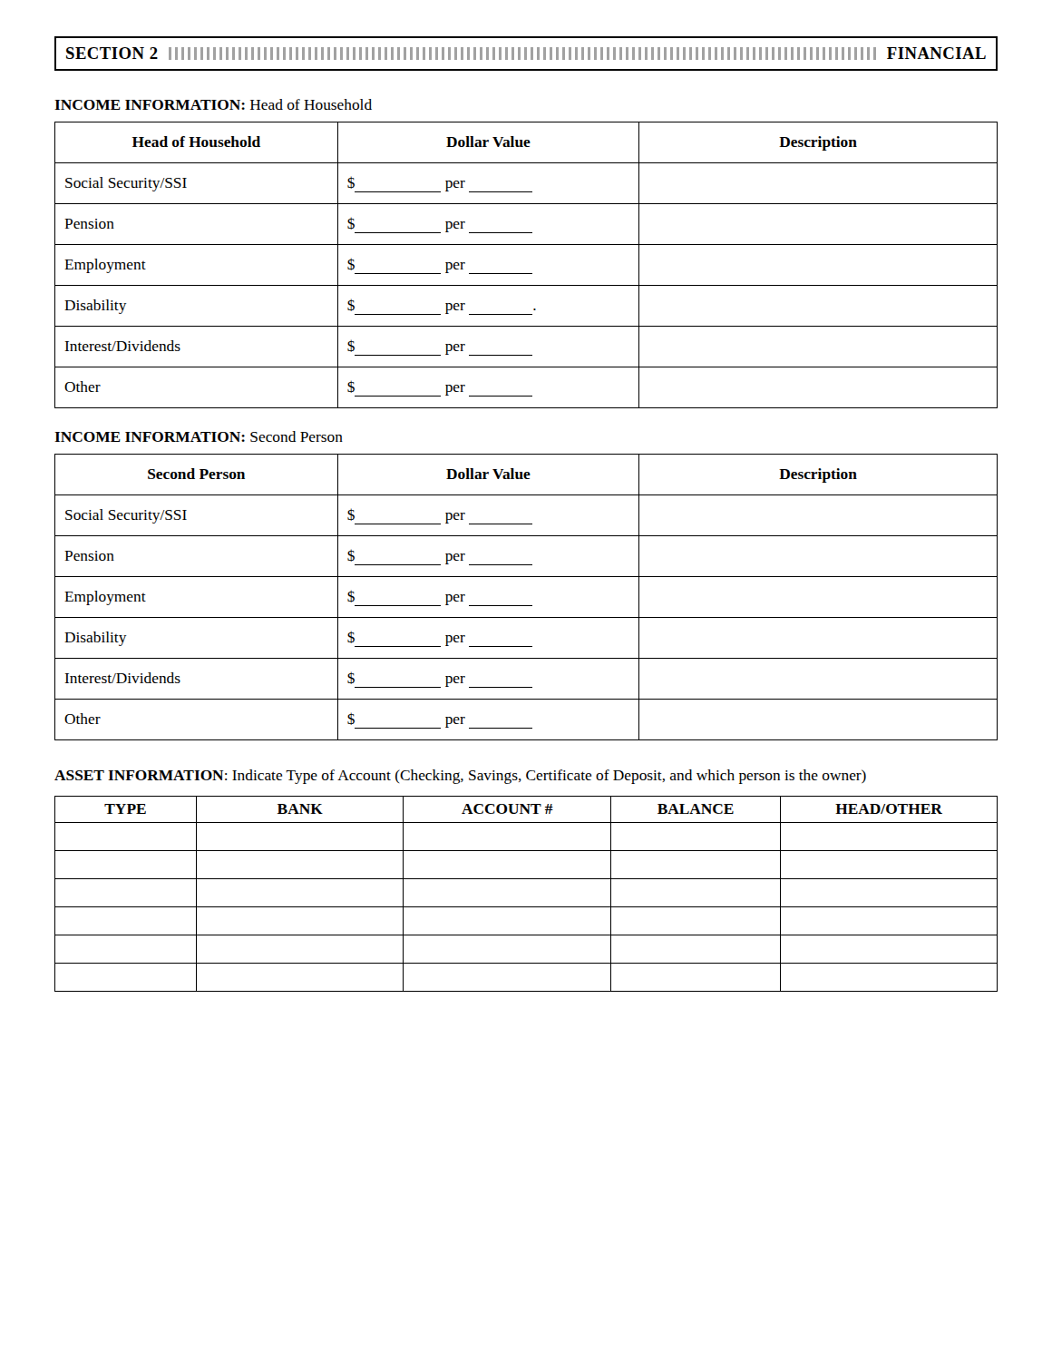SECTION 2 FINANCIAL
INCOME INFORMATION: Head of Household
| Head of Household | Dollar Value | Description |
| --- | --- | --- |
| Social Security/SSI | $ per | |
| Pension | $ per | |
| Employment | $ per | |
| Disability | $ per . | |
| Interest/Dividends | $ per | |
| Other | $ per | |
INCOME INFORMATION: Second Person
| Second Person | Dollar Value | Description |
| --- | --- | --- |
| Social Security/SSI | $ per | |
| Pension | $ per | |
| Employment | $ per | |
| Disability | $ per | |
| Interest/Dividends | $ per | |
| Other | $ per | |
ASSET INFORMATION: Indicate Type of Account (Checking, Savings, Certificate of Deposit, and which person is the owner)
| TYPE | BANK | ACCOUNT # | BALANCE | HEAD/OTHER |
| --- | --- | --- | --- | --- |